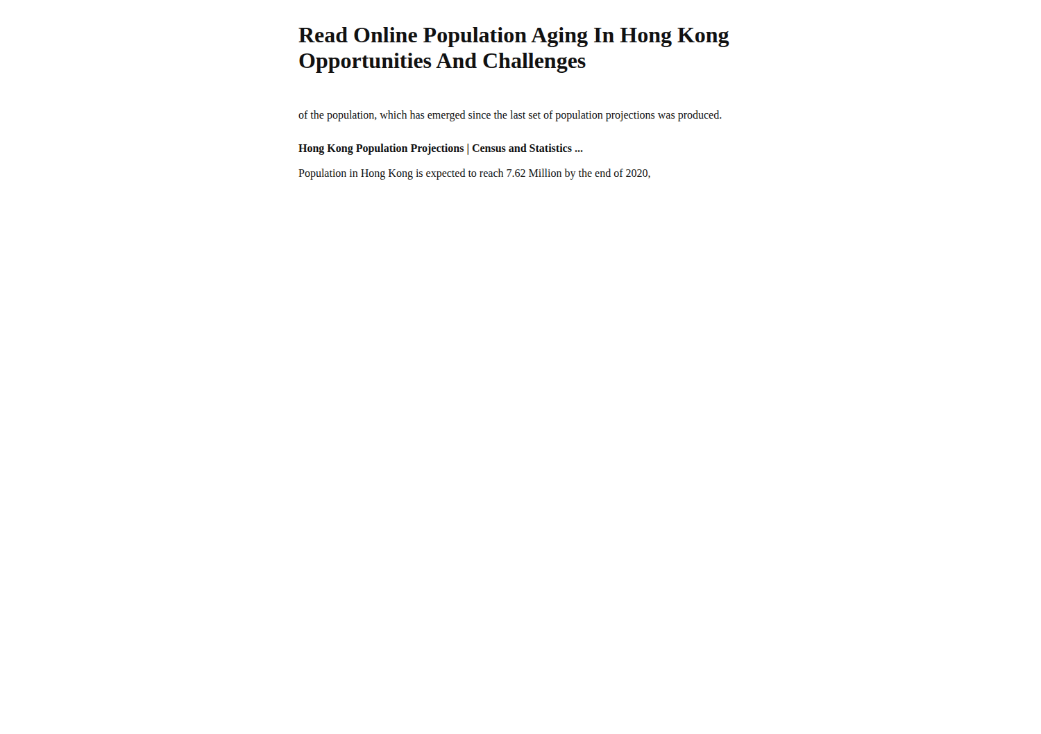Read Online Population Aging In Hong Kong Opportunities And Challenges
of the population, which has emerged since the last set of population projections was produced.
Hong Kong Population Projections | Census and Statistics ...
Population in Hong Kong is expected to reach 7.62 Million by the end of 2020,